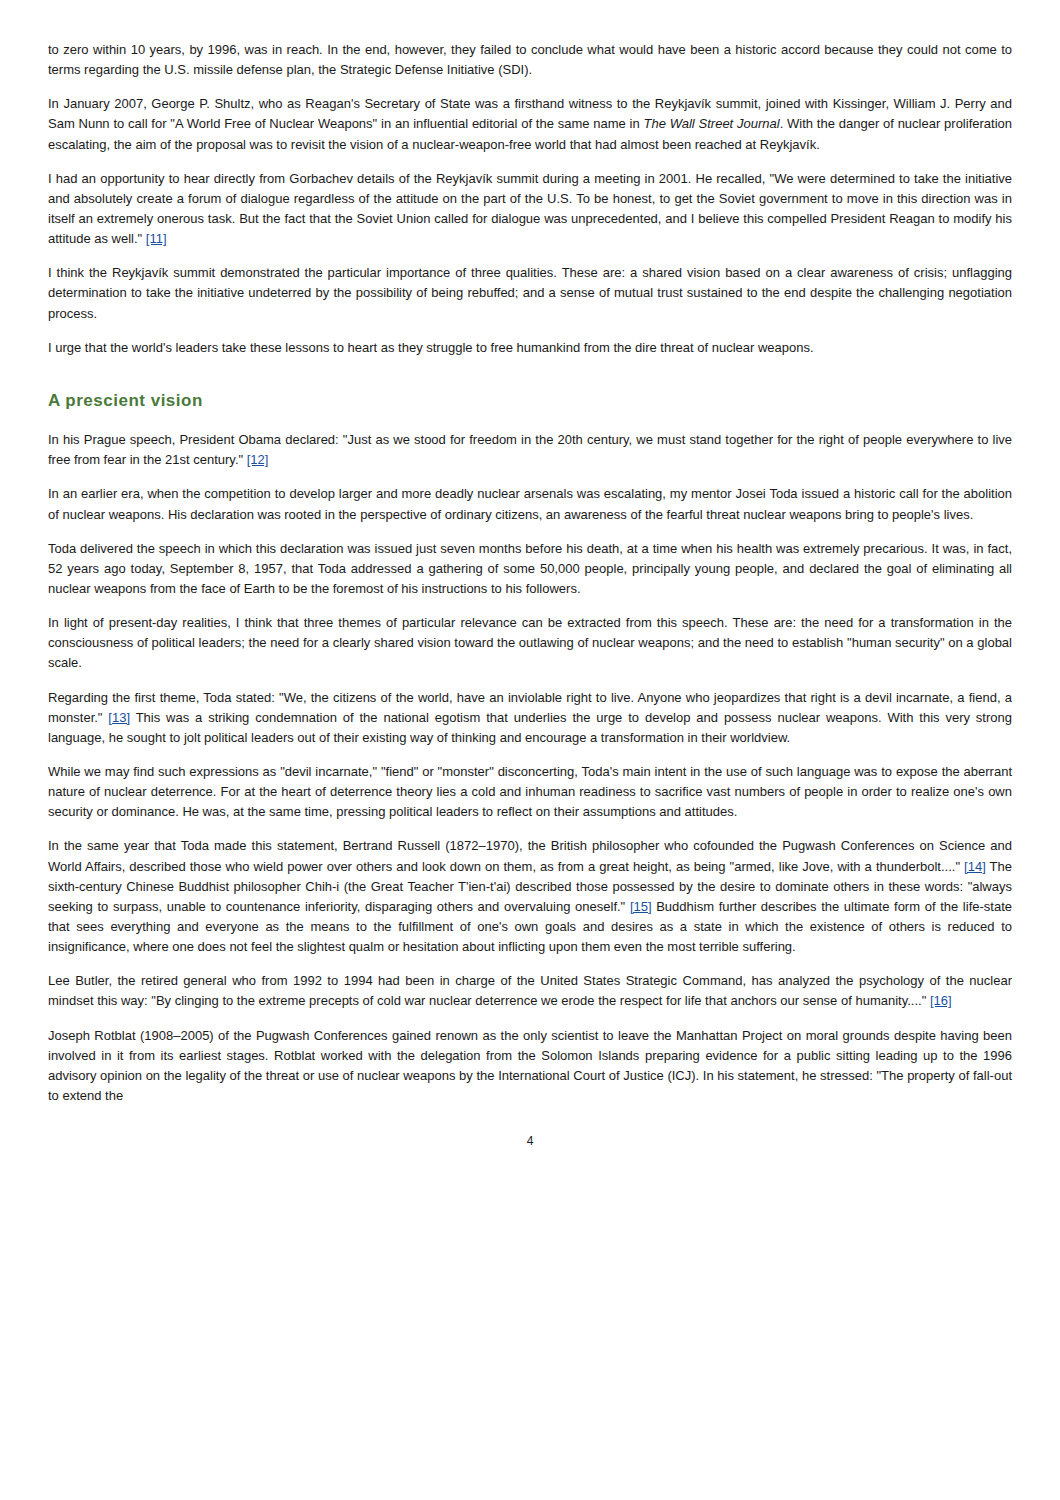to zero within 10 years, by 1996, was in reach. In the end, however, they failed to conclude what would have been a historic accord because they could not come to terms regarding the U.S. missile defense plan, the Strategic Defense Initiative (SDI).
In January 2007, George P. Shultz, who as Reagan's Secretary of State was a firsthand witness to the Reykjavík summit, joined with Kissinger, William J. Perry and Sam Nunn to call for "A World Free of Nuclear Weapons" in an influential editorial of the same name in The Wall Street Journal. With the danger of nuclear proliferation escalating, the aim of the proposal was to revisit the vision of a nuclear-weapon-free world that had almost been reached at Reykjavík.
I had an opportunity to hear directly from Gorbachev details of the Reykjavík summit during a meeting in 2001. He recalled, "We were determined to take the initiative and absolutely create a forum of dialogue regardless of the attitude on the part of the U.S. To be honest, to get the Soviet government to move in this direction was in itself an extremely onerous task. But the fact that the Soviet Union called for dialogue was unprecedented, and I believe this compelled President Reagan to modify his attitude as well." [11]
I think the Reykjavík summit demonstrated the particular importance of three qualities. These are: a shared vision based on a clear awareness of crisis; unflagging determination to take the initiative undeterred by the possibility of being rebuffed; and a sense of mutual trust sustained to the end despite the challenging negotiation process.
I urge that the world's leaders take these lessons to heart as they struggle to free humankind from the dire threat of nuclear weapons.
A prescient vision
In his Prague speech, President Obama declared: "Just as we stood for freedom in the 20th century, we must stand together for the right of people everywhere to live free from fear in the 21st century." [12]
In an earlier era, when the competition to develop larger and more deadly nuclear arsenals was escalating, my mentor Josei Toda issued a historic call for the abolition of nuclear weapons. His declaration was rooted in the perspective of ordinary citizens, an awareness of the fearful threat nuclear weapons bring to people's lives.
Toda delivered the speech in which this declaration was issued just seven months before his death, at a time when his health was extremely precarious. It was, in fact, 52 years ago today, September 8, 1957, that Toda addressed a gathering of some 50,000 people, principally young people, and declared the goal of eliminating all nuclear weapons from the face of Earth to be the foremost of his instructions to his followers.
In light of present-day realities, I think that three themes of particular relevance can be extracted from this speech. These are: the need for a transformation in the consciousness of political leaders; the need for a clearly shared vision toward the outlawing of nuclear weapons; and the need to establish "human security" on a global scale.
Regarding the first theme, Toda stated: "We, the citizens of the world, have an inviolable right to live. Anyone who jeopardizes that right is a devil incarnate, a fiend, a monster." [13] This was a striking condemnation of the national egotism that underlies the urge to develop and possess nuclear weapons. With this very strong language, he sought to jolt political leaders out of their existing way of thinking and encourage a transformation in their worldview.
While we may find such expressions as "devil incarnate," "fiend" or "monster" disconcerting, Toda's main intent in the use of such language was to expose the aberrant nature of nuclear deterrence. For at the heart of deterrence theory lies a cold and inhuman readiness to sacrifice vast numbers of people in order to realize one's own security or dominance. He was, at the same time, pressing political leaders to reflect on their assumptions and attitudes.
In the same year that Toda made this statement, Bertrand Russell (1872–1970), the British philosopher who cofounded the Pugwash Conferences on Science and World Affairs, described those who wield power over others and look down on them, as from a great height, as being "armed, like Jove, with a thunderbolt...." [14] The sixth-century Chinese Buddhist philosopher Chih-i (the Great Teacher T'ien-t'ai) described those possessed by the desire to dominate others in these words: "always seeking to surpass, unable to countenance inferiority, disparaging others and overvaluing oneself." [15] Buddhism further describes the ultimate form of the life-state that sees everything and everyone as the means to the fulfillment of one's own goals and desires as a state in which the existence of others is reduced to insignificance, where one does not feel the slightest qualm or hesitation about inflicting upon them even the most terrible suffering.
Lee Butler, the retired general who from 1992 to 1994 had been in charge of the United States Strategic Command, has analyzed the psychology of the nuclear mindset this way: "By clinging to the extreme precepts of cold war nuclear deterrence we erode the respect for life that anchors our sense of humanity...." [16]
Joseph Rotblat (1908–2005) of the Pugwash Conferences gained renown as the only scientist to leave the Manhattan Project on moral grounds despite having been involved in it from its earliest stages. Rotblat worked with the delegation from the Solomon Islands preparing evidence for a public sitting leading up to the 1996 advisory opinion on the legality of the threat or use of nuclear weapons by the International Court of Justice (ICJ). In his statement, he stressed: "The property of fall-out to extend the
4